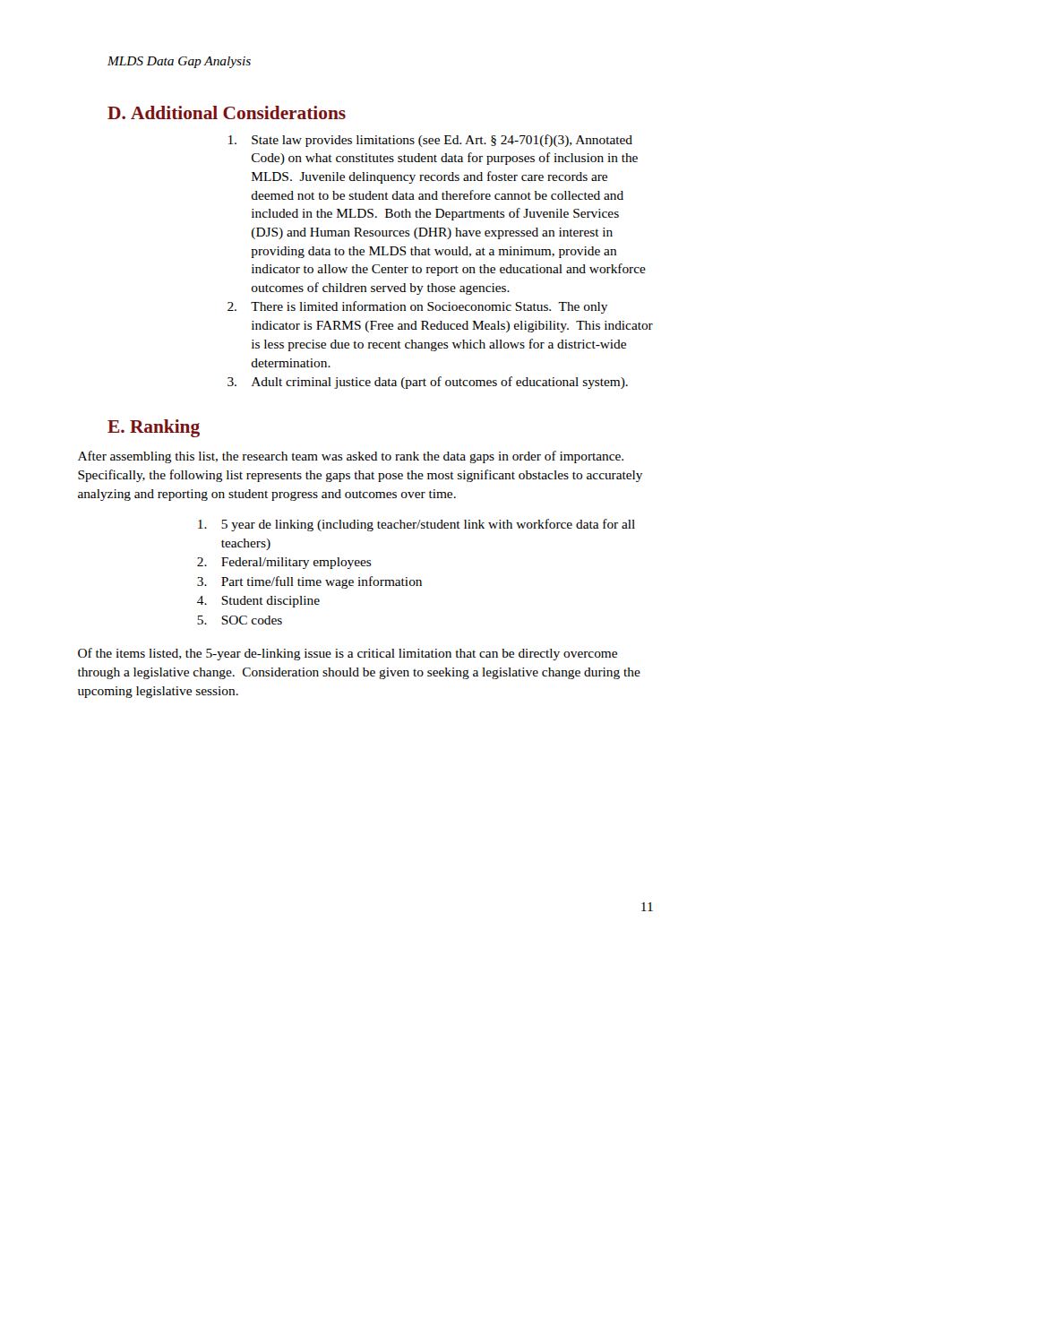MLDS Data Gap Analysis
D.
Additional Considerations
State law provides limitations (see Ed. Art. § 24-701(f)(3), Annotated Code) on what constitutes student data for purposes of inclusion in the MLDS. Juvenile delinquency records and foster care records are deemed not to be student data and therefore cannot be collected and included in the MLDS. Both the Departments of Juvenile Services (DJS) and Human Resources (DHR) have expressed an interest in providing data to the MLDS that would, at a minimum, provide an indicator to allow the Center to report on the educational and workforce outcomes of children served by those agencies.
There is limited information on Socioeconomic Status. The only indicator is FARMS (Free and Reduced Meals) eligibility. This indicator is less precise due to recent changes which allows for a district-wide determination.
Adult criminal justice data (part of outcomes of educational system).
E.
Ranking
After assembling this list, the research team was asked to rank the data gaps in order of importance. Specifically, the following list represents the gaps that pose the most significant obstacles to accurately analyzing and reporting on student progress and outcomes over time.
5 year de linking (including teacher/student link with workforce data for all teachers)
Federal/military employees
Part time/full time wage information
Student discipline
SOC codes
Of the items listed, the 5-year de-linking issue is a critical limitation that can be directly overcome through a legislative change. Consideration should be given to seeking a legislative change during the upcoming legislative session.
11